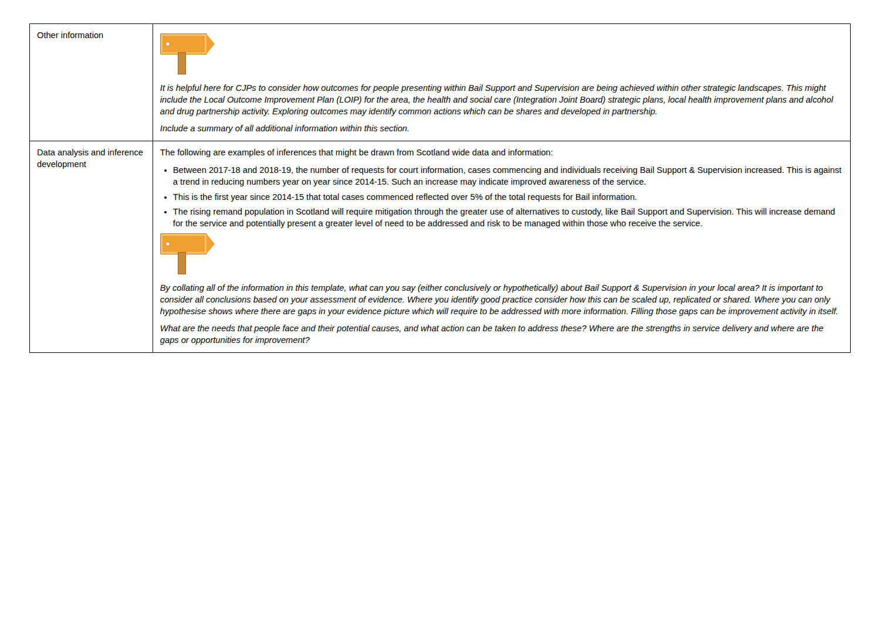| Other information | It is helpful here for CJPs to consider how outcomes for people presenting within Bail Support and Supervision are being achieved within other strategic landscapes. This might include the Local Outcome Improvement Plan (LOIP) for the area, the health and social care (Integration Joint Board) strategic plans, local health improvement plans and alcohol and drug partnership activity. Exploring outcomes may identify common actions which can be shares and developed in partnership. Include a summary of all additional information within this section. |
| Data analysis and inference development | The following are examples of inferences that might be drawn from Scotland wide data and information: Between 2017-18 and 2018-19, the number of requests for court information, cases commencing and individuals receiving Bail Support & Supervision increased. This is against a trend in reducing numbers year on year since 2014-15. Such an increase may indicate improved awareness of the service. This is the first year since 2014-15 that total cases commenced reflected over 5% of the total requests for Bail information. The rising remand population in Scotland will require mitigation through the greater use of alternatives to custody, like Bail Support and Supervision. This will increase demand for the service and potentially present a greater level of need to be addressed and risk to be managed within those who receive the service. By collating all of the information in this template, what can you say (either conclusively or hypothetically) about Bail Support & Supervision in your local area? It is important to consider all conclusions based on your assessment of evidence. Where you identify good practice consider how this can be scaled up, replicated or shared. Where you can only hypothesise shows where there are gaps in your evidence picture which will require to be addressed with more information. Filling those gaps can be improvement activity in itself. What are the needs that people face and their potential causes, and what action can be taken to address these? Where are the strengths in service delivery and where are the gaps or opportunities for improvement? |